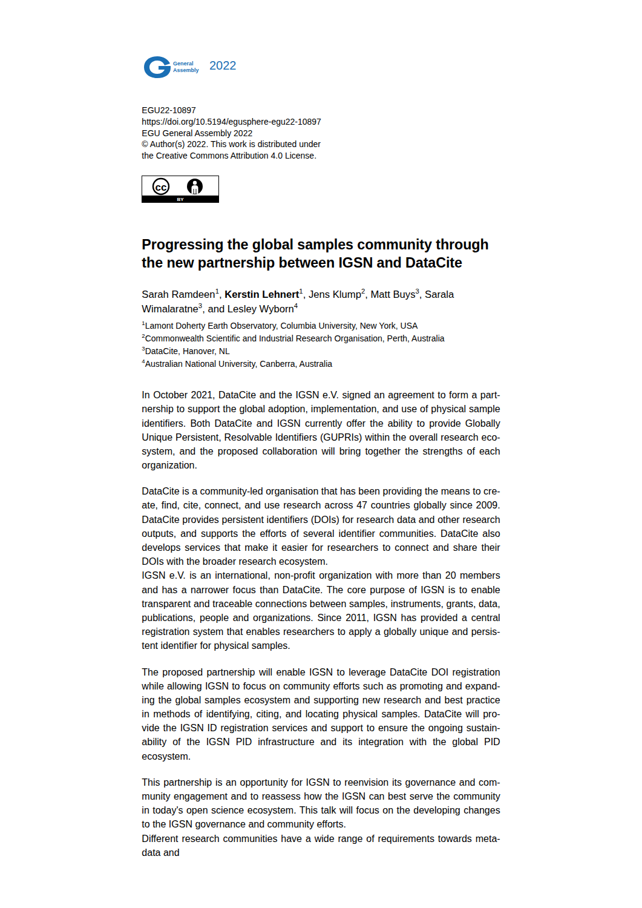General Assembly 2022
EGU22-10897
https://doi.org/10.5194/egusphere-egu22-10897
EGU General Assembly 2022
© Author(s) 2022. This work is distributed under
the Creative Commons Attribution 4.0 License.
cc BY
Progressing the global samples community through the new partnership between IGSN and DataCite
Sarah Ramdeen1, Kerstin Lehnert1, Jens Klump2, Matt Buys3, Sarala Wimalaratne3, and Lesley Wyborn4
1Lamont Doherty Earth Observatory, Columbia University, New York, USA
2Commonwealth Scientific and Industrial Research Organisation, Perth, Australia
3DataCite, Hanover, NL
4Australian National University, Canberra, Australia
In October 2021, DataCite and the IGSN e.V. signed an agreement to form a partnership to support the global adoption, implementation, and use of physical sample identifiers. Both DataCite and IGSN currently offer the ability to provide Globally Unique Persistent, Resolvable Identifiers (GUPRIs) within the overall research ecosystem, and the proposed collaboration will bring together the strengths of each organization.
DataCite is a community-led organisation that has been providing the means to create, find, cite, connect, and use research across 47 countries globally since 2009. DataCite provides persistent identifiers (DOIs) for research data and other research outputs, and supports the efforts of several identifier communities. DataCite also develops services that make it easier for researchers to connect and share their DOIs with the broader research ecosystem.
IGSN e.V. is an international, non-profit organization with more than 20 members and has a narrower focus than DataCite. The core purpose of IGSN is to enable transparent and traceable connections between samples, instruments, grants, data, publications, people and organizations. Since 2011, IGSN has provided a central registration system that enables researchers to apply a globally unique and persistent identifier for physical samples.
The proposed partnership will enable IGSN to leverage DataCite DOI registration while allowing IGSN to focus on community efforts such as promoting and expanding the global samples ecosystem and supporting new research and best practice in methods of identifying, citing, and locating physical samples. DataCite will provide the IGSN ID registration services and support to ensure the ongoing sustainability of the IGSN PID infrastructure and its integration with the global PID ecosystem.
This partnership is an opportunity for IGSN to reenvision its governance and community engagement and to reassess how the IGSN can best serve the community in today's open science ecosystem. This talk will focus on the developing changes to the IGSN governance and community efforts.
Different research communities have a wide range of requirements towards metadata and